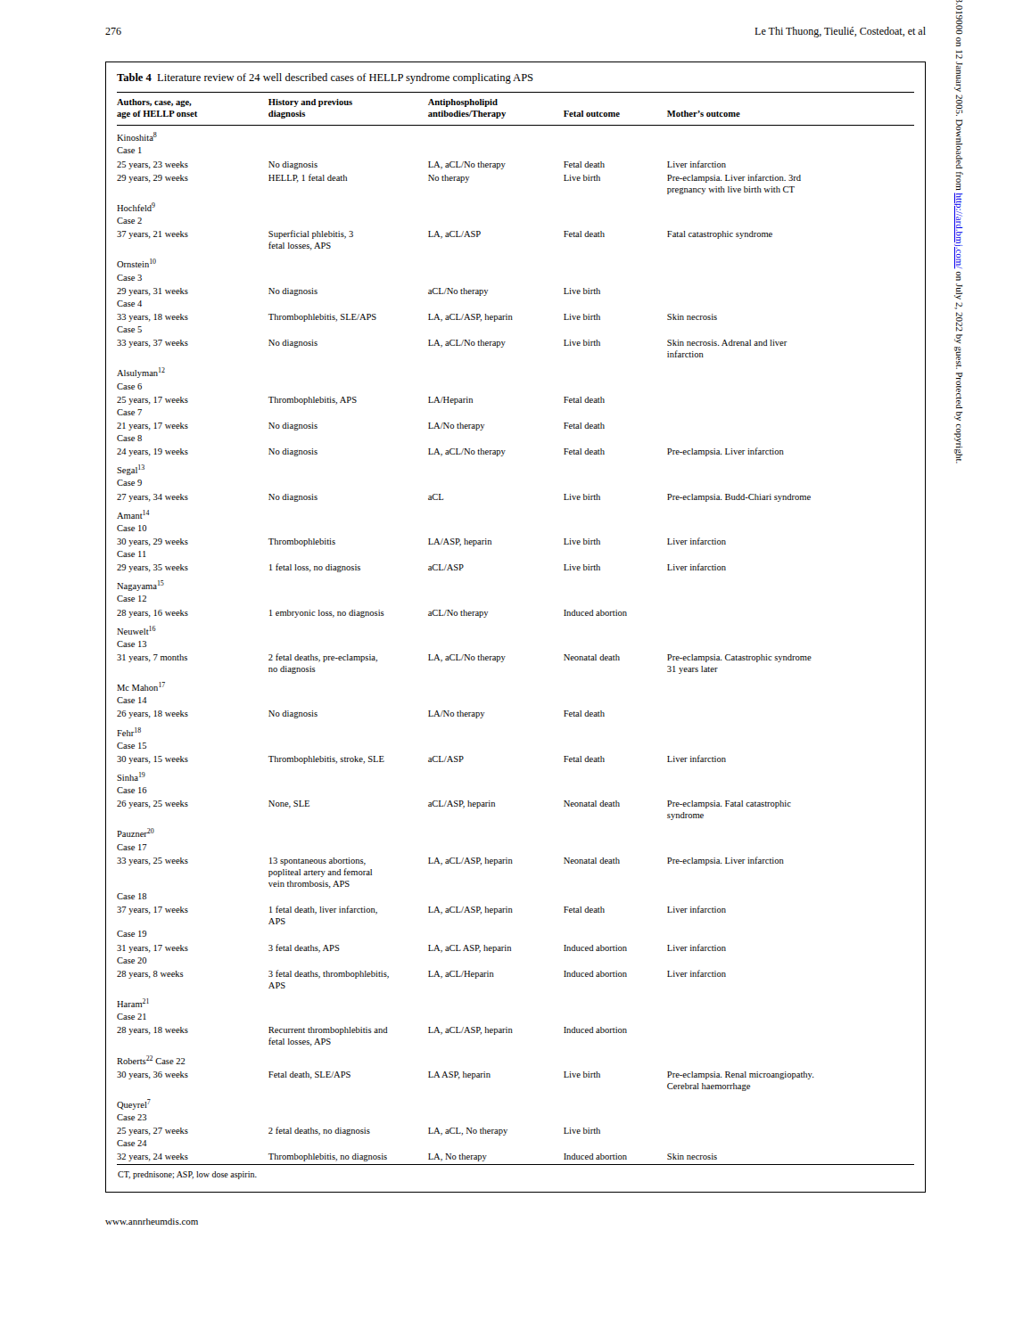276 Le Thi Thuong, Tieulié, Costedoat, et al
Ann Rheum Dis: first published as 10.1136/ard.2003.019000 on 12 January 2005. Downloaded from http://ard.bmj.com/ on July 2, 2022 by guest. Protected by copyright.
Table 4 Literature review of 24 well described cases of HELLP syndrome complicating APS
| Authors, case, age, age of HELLP onset | History and previous diagnosis | Antiphospholipid antibodies/Therapy | Fetal outcome | Mother’s outcome |
| --- | --- | --- | --- | --- |
| Kinoshita 8 | | | | |
| Case 1 | | | | |
| 25 years, 23 weeks | No diagnosis | LA, aCL/No therapy | Fetal death | Liver infarction |
| 29 years, 29 weeks | HELLP, 1 fetal death | No therapy | Live birth | Pre-eclampsia. Liver infarction. 3rd pregnancy with live birth with CT |
| Hochfeld 9 | | | | |
| Case 2 | | | | |
| 37 years, 21 weeks | Superficial phlebitis, 3 fetal losses, APS | LA, aCL/ASP | Fetal death | Fatal catastrophic syndrome |
| Ornstein 10 | | | | |
| Case 3 | | | | |
| 29 years, 31 weeks | No diagnosis | aCL/No therapy | Live birth | |
| Case 4 | | | | |
| 33 years, 18 weeks | Thrombophlebitis, SLE/APS | LA, aCL/ASP, heparin | Live birth | Skin necrosis |
| Case 5 | | | | |
| 33 years, 37 weeks | No diagnosis | LA, aCL/No therapy | Live birth | Skin necrosis. Adrenal and liver infarction |
| Alsulyman 12 | | | | |
| Case 6 | | | | |
| 25 years, 17 weeks | Thrombophlebitis, APS | LA/Heparin | Fetal death | |
| Case 7 | | | | |
| 21 years, 17 weeks | No diagnosis | LA/No therapy | Fetal death | |
| Case 8 | | | | |
| 24 years, 19 weeks | No diagnosis | LA, aCL/No therapy | Fetal death | Pre-eclampsia. Liver infarction |
| Segal 13 | | | | |
| Case 9 | | | | |
| 27 years, 34 weeks | No diagnosis | aCL | Live birth | Pre-eclampsia. Budd-Chiari syndrome |
| Amant 14 | | | | |
| Case 10 | | | | |
| 30 years, 29 weeks | Thrombophlebitis | LA/ASP, heparin | Live birth | Liver infarction |
| Case 11 | | | | |
| 29 years, 35 weeks | 1 fetal loss, no diagnosis | aCL/ASP | Live birth | Liver infarction |
| Nagayama 15 | | | | |
| Case 12 | | | | |
| 28 years, 16 weeks | 1 embryonic loss, no diagnosis | aCL/No therapy | Induced abortion | |
| Neuwelt 16 | | | | |
| Case 13 | | | | |
| 31 years, 7 months | 2 fetal deaths, pre-eclampsia, no diagnosis | LA, aCL/No therapy | Neonatal death | Pre-eclampsia. Catastrophic syndrome 31 years later |
| Mc Mahon 17 | | | | |
| Case 14 | | | | |
| 26 years, 18 weeks | No diagnosis | LA/No therapy | Fetal death | |
| Fehr 18 | | | | |
| Case 15 | | | | |
| 30 years, 15 weeks | Thrombophlebitis, stroke, SLE | aCL/ASP | Fetal death | Liver infarction |
| Sinha 19 | | | | |
| Case 16 | | | | |
| 26 years, 25 weeks | None, SLE | aCL/ASP, heparin | Neonatal death | Pre-eclampsia. Fatal catastrophic syndrome |
| Pauzner 20 | | | | |
| Case 17 | | | | |
| 33 years, 25 weeks | 13 spontaneous abortions, popliteal artery and femoral vein thrombosis, APS | LA, aCL/ASP, heparin | Neonatal death | Pre-eclampsia. Liver infarction |
| Case 18 | | | | |
| 37 years, 17 weeks | 1 fetal death, liver infarction, APS | LA, aCL/ASP, heparin | Fetal death | Liver infarction |
| Case 19 | | | | |
| 31 years, 17 weeks | 3 fetal deaths, APS | LA, aCL ASP, heparin | Induced abortion | Liver infarction |
| Case 20 | | | | |
| 28 years, 8 weeks | 3 fetal deaths, thrombophlebitis, APS | LA, aCL/Heparin | Induced abortion | Liver infarction |
| Haram 21 | | | | |
| Case 21 | | | | |
| 28 years, 18 weeks | Recurrent thrombophlebitis and fetal losses, APS | LA, aCL/ASP, heparin | Induced abortion | |
| Roberts 22 Case 22 | | | | |
| 30 years, 36 weeks | Fetal death, SLE/APS | LA ASP, heparin | Live birth | Pre-eclampsia. Renal microangiopathy. Cerebral haemorrhage |
| Queyrel 7 | | | | |
| Case 23 | | | | |
| 25 years, 27 weeks | 2 fetal deaths, no diagnosis | LA, aCL, No therapy | Live birth | |
| Case 24 | | | | |
| 32 years, 24 weeks | Thrombophlebitis, no diagnosis | LA, No therapy | Induced abortion | Skin necrosis |
| CT, prednisone; ASP, low dose aspirin. |
www.annrheumdis.com